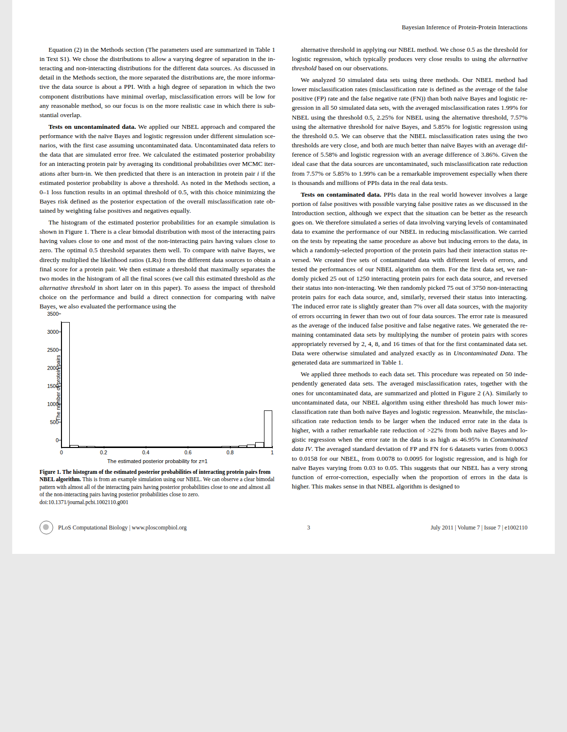Bayesian Inference of Protein-Protein Interactions
Equation (2) in the Methods section (The parameters used are summarized in Table 1 in Text S1). We chose the distributions to allow a varying degree of separation in the interacting and non-interacting distributions for the different data sources. As discussed in detail in the Methods section, the more separated the distributions are, the more informative the data source is about a PPI. With a high degree of separation in which the two component distributions have minimal overlap, misclassification errors will be low for any reasonable method, so our focus is on the more realistic case in which there is substantial overlap.
Tests on uncontaminated data. We applied our NBEL approach and compared the performance with the naïve Bayes and logistic regression under different simulation scenarios, with the first case assuming uncontaminated data. Uncontaminated data refers to the data that are simulated error free. We calculated the estimated posterior probability for an interacting protein pair by averaging its conditional probabilities over MCMC iterations after burn-in. We then predicted that there is an interaction in protein pair i if the estimated posterior probability is above a threshold. As noted in the Methods section, a 0–1 loss function results in an optimal threshold of 0.5, with this choice minimizing the Bayes risk defined as the posterior expectation of the overall misclassification rate obtained by weighting false positives and negatives equally.
The histogram of the estimated posterior probabilities for an example simulation is shown in Figure 1. There is a clear bimodal distribution with most of the interacting pairs having values close to one and most of the non-interacting pairs having values close to zero. The optimal 0.5 threshold separates them well. To compare with naïve Bayes, we directly multiplied the likelihood ratios (LRs) from the different data sources to obtain a final score for a protein pair. We then estimate a threshold that maximally separates the two modes in the histogram of all the final scores (we call this estimated threshold as the alternative threshold in short later on in this paper). To assess the impact of threshold choice on the performance and build a direct connection for comparing with naïve Bayes, we also evaluated the performance using the
The number of protein pairs
0
500
1000
1500
2000
2500
3000
3500
0
0.2
0.4
0.6
0.8
1
The estimated posterior probability for z=1
Figure 1. The histogram of the estimated posterior probabilities of interacting protein pairs from NBEL algorithm. This is from an example simulation using our NBEL. We can observe a clear bimodal pattern with almost all of the interacting pairs having posterior probabilities close to one and almost all of the non-interacting pairs having posterior probabilities close to zero.
doi:10.1371/journal.pcbi.1002110.g001
alternative threshold in applying our NBEL method. We chose 0.5 as the threshold for logistic regression, which typically produces very close results to using the alternative threshold based on our observations.
We analyzed 50 simulated data sets using three methods. Our NBEL method had lower misclassification rates (misclassification rate is defined as the average of the false positive (FP) rate and the false negative rate (FN)) than both naïve Bayes and logistic regression in all 50 simulated data sets, with the averaged misclassification rates 1.99% for NBEL using the threshold 0.5, 2.25% for NBEL using the alternative threshold, 7.57% using the alternative threshold for naïve Bayes, and 5.85% for logistic regression using the threshold 0.5. We can observe that the NBEL misclassification rates using the two thresholds are very close, and both are much better than naïve Bayes with an average difference of 5.58% and logistic regression with an average difference of 3.86%. Given the ideal case that the data sources are uncontaminated, such misclassification rate reduction from 7.57% or 5.85% to 1.99% can be a remarkable improvement especially when there is thousands and millions of PPIs data in the real data tests.
Tests on contaminated data. PPIs data in the real world however involves a large portion of false positives with possible varying false positive rates as we discussed in the Introduction section, although we expect that the situation can be better as the research goes on. We therefore simulated a series of data involving varying levels of contaminated data to examine the performance of our NBEL in reducing misclassification. We carried on the tests by repeating the same procedure as above but inducing errors to the data, in which a randomly-selected proportion of the protein pairs had their interaction status reversed. We created five sets of contaminated data with different levels of errors, and tested the performances of our NBEL algorithm on them. For the first data set, we randomly picked 25 out of 1250 interacting protein pairs for each data source, and reversed their status into non-interacting. We then randomly picked 75 out of 3750 non-interacting protein pairs for each data source, and, similarly, reversed their status into interacting. The induced error rate is slightly greater than 7% over all data sources, with the majority of errors occurring in fewer than two out of four data sources. The error rate is measured as the average of the induced false positive and false negative rates. We generated the remaining contaminated data sets by multiplying the number of protein pairs with scores appropriately reversed by 2, 4, 8, and 16 times of that for the first contaminated data set. Data were otherwise simulated and analyzed exactly as in Uncontaminated Data. The generated data are summarized in Table 1.
We applied three methods to each data set. This procedure was repeated on 50 independently generated data sets. The averaged misclassification rates, together with the ones for uncontaminated data, are summarized and plotted in Figure 2 (A). Similarly to uncontaminated data, our NBEL algorithm using either threshold has much lower misclassification rate than both naïve Bayes and logistic regression. Meanwhile, the misclassification rate reduction tends to be larger when the induced error rate in the data is higher, with a rather remarkable rate reduction of >22% from both naïve Bayes and logistic regression when the error rate in the data is as high as 46.95% in Contaminated data IV. The averaged standard deviation of FP and FN for 6 datasets varies from 0.0063 to 0.0158 for our NBEL, from 0.0078 to 0.0095 for logistic regression, and is high for naïve Bayes varying from 0.03 to 0.05. This suggests that our NBEL has a very strong function of error-correction, especially when the proportion of errors in the data is higher. This makes sense in that NBEL algorithm is designed to
PLoS Computational Biology | www.ploscompbiol.org
3
July 2011 | Volume 7 | Issue 7 | e1002110